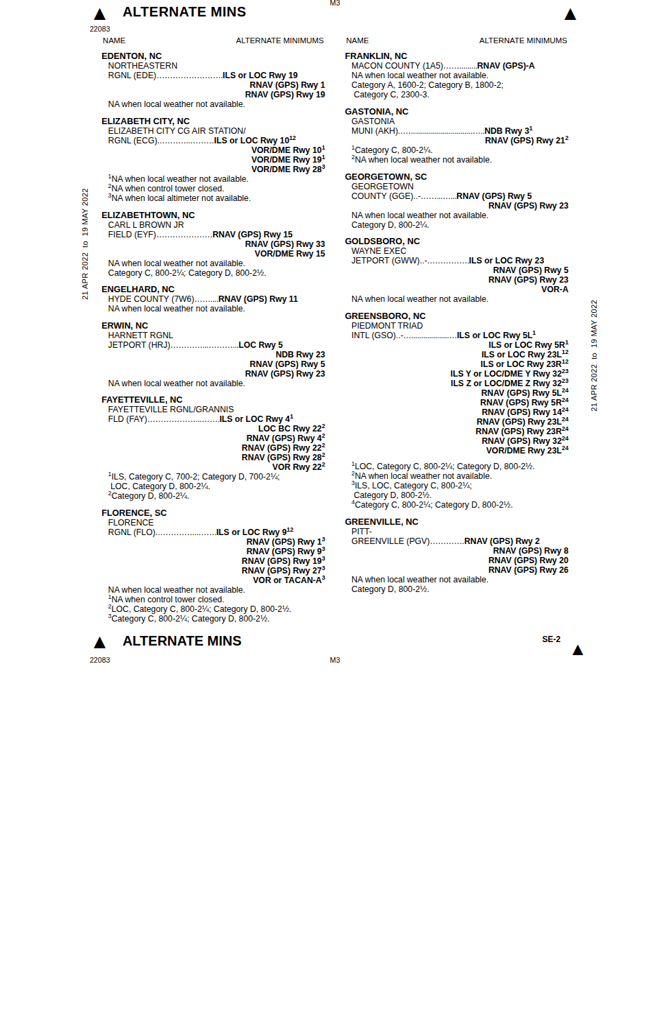▲
ALTERNATE MINS
M3
▲
22083
21 APR 2022 to 19 MAY 2022
21 APR 2022 to 19 MAY 2022
NAME ALTERNATE MINIMUMS
EDENTON, NC
NORTHEASTERN
RGNL (EDE)……………………. ILS or LOC Rwy 19
RNAV (GPS) Rwy 1
RNAV (GPS) Rwy 19
NA when local weather not available.
ELIZABETH CITY, NC
ELIZABETH CITY CG AIR STATION/
RGNL (ECG)..………..………ILS or LOC Rwy 1012
VOR/DME Rwy 101
VOR/DME Rwy 191
VOR/DME Rwy 283
1NA when local weather not available.
2NA when control tower closed.
3NA when local altimeter not available.
ELIZABETHTOWN, NC
CARL L BROWN JR
FIELD (EYF)…………………RNAV (GPS) Rwy 15
RNAV (GPS) Rwy 33
VOR/DME Rwy 15
NA when local weather not available.
Category C, 800-2¼; Category D, 800-2½.
ENGELHARD, NC
HYDE COUNTY (7W6)…….... RNAV (GPS) Rwy 11
NA when local weather not available.
ERWIN, NC
HARNETT RGNL
JETPORT (HRJ)…………...………... LOC Rwy 5
NDB Rwy 23
RNAV (GPS) Rwy 5
RNAV (GPS) Rwy 23
NA when local weather not available.
FAYETTEVILLE, NC
FAYETTEVILLE RGNL/GRANNIS
FLD (FAY)………………...……. ILS or LOC Rwy 41
LOC BC Rwy 222
RNAV (GPS) Rwy 42
RNAV (GPS) Rwy 222
RNAV (GPS) Rwy 282
VOR Rwy 222
1ILS, Category C, 700-2; Category D, 700-2¼;
LOC, Category D, 800-2¼.
2Category D, 800-2¼.
FLORENCE, SC
FLORENCE
RGNL (FLO)..…………...……. ILS or LOC Rwy 912
RNAV (GPS) Rwy 13
RNAV (GPS) Rwy 93
RNAV (GPS) Rwy 193
RNAV (GPS) Rwy 273
VOR or TACAN-A3
NA when local weather not available.
1NA when control tower closed.
2LOC, Category C, 800-2¼; Category D, 800-2½.
3Category C, 800-2¼; Category D, 800-2½.
NAME ALTERNATE MINIMUMS
FRANKLIN, NC
MACON COUNTY (1A5)……......... RNAV (GPS)-A
NA when local weather not available.
Category A, 1600-2; Category B, 1800-2;
Category C, 2300-3.
GASTONIA, NC
GASTONIA
MUNI (AKH)..…...............................….. NDB Rwy 31
RNAV (GPS) Rwy 212
1Category C, 800-2¼.
2NA when local weather not available.
GEORGETOWN, SC
GEORGETOWN
COUNTY (GGE)..-……...…... RNAV (GPS) Rwy 5
RNAV (GPS) Rwy 23
NA when local weather not available.
Category D, 800-2¼.
GOLDSBORO, NC
WAYNE EXEC
JETPORT (GWW)..-……………. ILS or LOC Rwy 23
RNAV (GPS) Rwy 5
RNAV (GPS) Rwy 23
VOR-A
NA when local weather not available.
GREENSBORO, NC
PIEDMONT TRIAD
INTL (GSO)..-…...................…ILS or LOC Rwy 5L1
ILS or LOC Rwy 5R1
ILS or LOC Rwy 23L12
ILS or LOC Rwy 23R12
ILS Y or LOC/DME Y Rwy 3223
ILS Z or LOC/DME Z Rwy 3223
RNAV (GPS) Rwy 5L24
RNAV (GPS) Rwy 5R24
RNAV (GPS) Rwy 1424
RNAV (GPS) Rwy 23L24
RNAV (GPS) Rwy 23R24
RNAV (GPS) Rwy 3224
VOR/DME Rwy 23L24
1LOC, Category C, 800-2¼; Category D, 800-2½.
2NA when local weather not available.
3ILS, LOC, Category C, 800-2¼;
Category D, 800-2½.
4Category C, 800-2¼; Category D, 800-2½.
GREENVILLE, NC
PITT-
GREENVILLE (PGV)………….RNAV (GPS) Rwy 2
RNAV (GPS) Rwy 8
RNAV (GPS) Rwy 20
RNAV (GPS) Rwy 26
NA when local weather not available.
Category D, 800-2½.
▲
ALTERNATE MINS
22083
M3
SE-2
▲